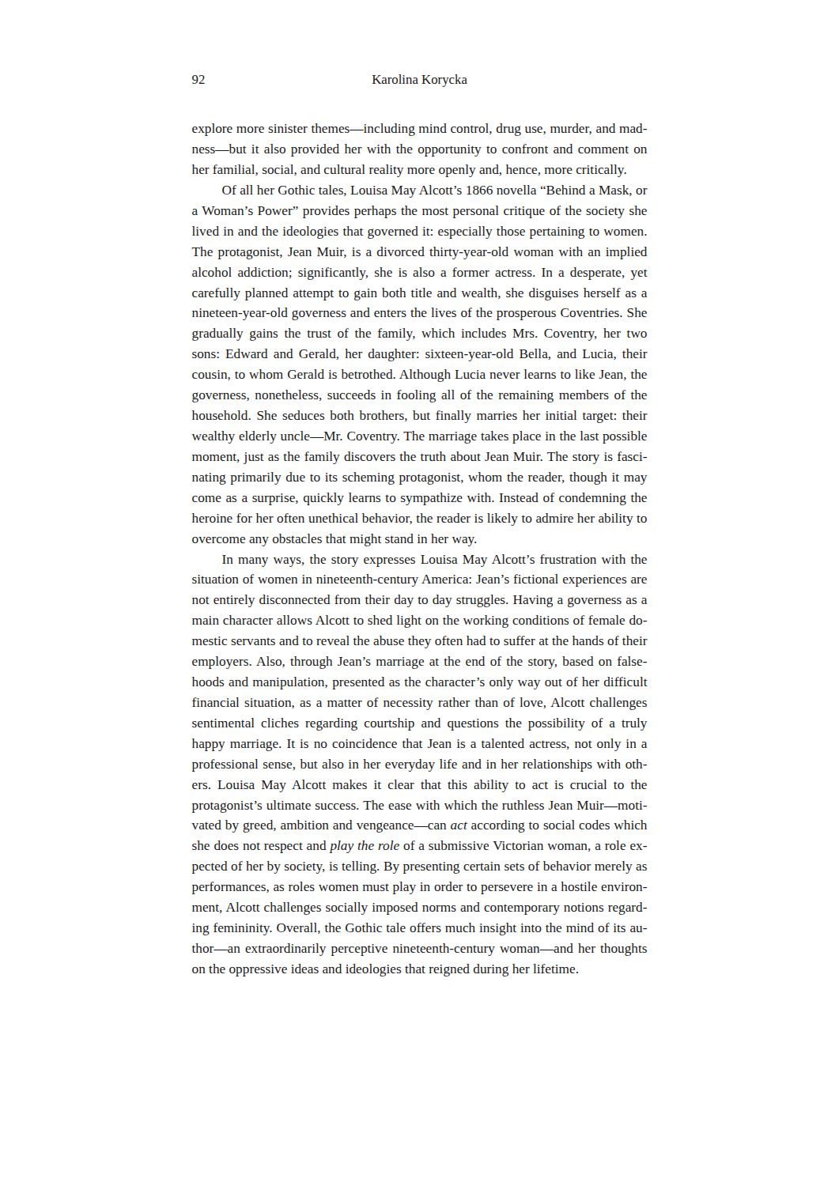92 Karolina Korycka
explore more sinister themes—including mind control, drug use, murder, and madness—but it also provided her with the opportunity to confront and comment on her familial, social, and cultural reality more openly and, hence, more critically.
Of all her Gothic tales, Louisa May Alcott’s 1866 novella “Behind a Mask, or a Woman’s Power” provides perhaps the most personal critique of the society she lived in and the ideologies that governed it: especially those pertaining to women. The protagonist, Jean Muir, is a divorced thirty-year-old woman with an implied alcohol addiction; significantly, she is also a former actress. In a desperate, yet carefully planned attempt to gain both title and wealth, she disguises herself as a nineteen-year-old governess and enters the lives of the prosperous Coventries. She gradually gains the trust of the family, which includes Mrs. Coventry, her two sons: Edward and Gerald, her daughter: sixteen-year-old Bella, and Lucia, their cousin, to whom Gerald is betrothed. Although Lucia never learns to like Jean, the governess, nonetheless, succeeds in fooling all of the remaining members of the household. She seduces both brothers, but finally marries her initial target: their wealthy elderly uncle—Mr. Coventry. The marriage takes place in the last possible moment, just as the family discovers the truth about Jean Muir. The story is fascinating primarily due to its scheming protagonist, whom the reader, though it may come as a surprise, quickly learns to sympathize with. Instead of condemning the heroine for her often unethical behavior, the reader is likely to admire her ability to overcome any obstacles that might stand in her way.
In many ways, the story expresses Louisa May Alcott’s frustration with the situation of women in nineteenth-century America: Jean’s fictional experiences are not entirely disconnected from their day to day struggles. Having a governess as a main character allows Alcott to shed light on the working conditions of female domestic servants and to reveal the abuse they often had to suffer at the hands of their employers. Also, through Jean’s marriage at the end of the story, based on falsehoods and manipulation, presented as the character’s only way out of her difficult financial situation, as a matter of necessity rather than of love, Alcott challenges sentimental cliches regarding courtship and questions the possibility of a truly happy marriage. It is no coincidence that Jean is a talented actress, not only in a professional sense, but also in her everyday life and in her relationships with others. Louisa May Alcott makes it clear that this ability to act is crucial to the protagonist’s ultimate success. The ease with which the ruthless Jean Muir—motivated by greed, ambition and vengeance—can act according to social codes which she does not respect and play the role of a submissive Victorian woman, a role expected of her by society, is telling. By presenting certain sets of behavior merely as performances, as roles women must play in order to persevere in a hostile environment, Alcott challenges socially imposed norms and contemporary notions regarding femininity. Overall, the Gothic tale offers much insight into the mind of its author—an extraordinarily perceptive nineteenth-century woman—and her thoughts on the oppressive ideas and ideologies that reigned during her lifetime.